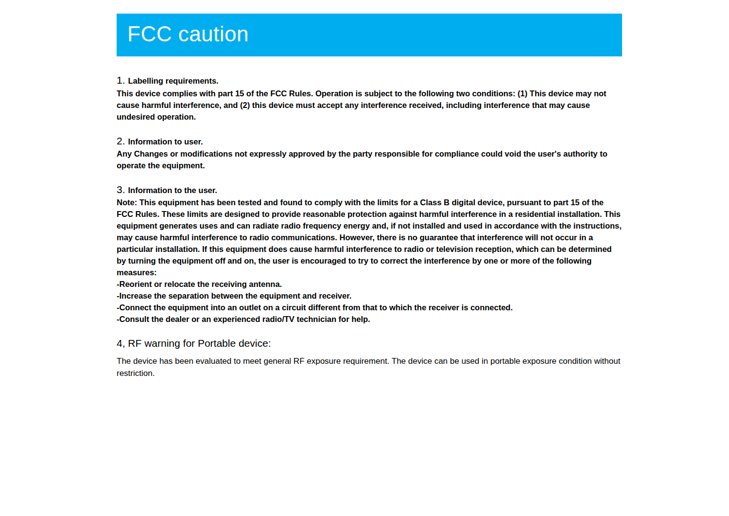FCC caution
1. Labelling requirements.
This device complies with part 15 of the FCC Rules. Operation is subject to the following two conditions: (1) This device may not cause harmful interference, and (2) this device must accept any interference received, including interference that may cause undesired operation.
2. Information to user.
Any Changes or modifications not expressly approved by the party responsible for compliance could void the user's authority to operate the equipment.
3. Information to the user.
Note: This equipment has been tested and found to comply with the limits for a Class B digital device, pursuant to part 15 of the FCC Rules. These limits are designed to provide reasonable protection against harmful interference in a residential installation. This equipment generates uses and can radiate radio frequency energy and, if not installed and used in accordance with the instructions, may cause harmful interference to radio communications. However, there is no guarantee that interference will not occur in a particular installation. If this equipment does cause harmful interference to radio or television reception, which can be determined by turning the equipment off and on, the user is encouraged to try to correct the interference by one or more of the following measures:
-Reorient or relocate the receiving antenna.
-Increase the separation between the equipment and receiver.
-Connect the equipment into an outlet on a circuit different from that to which the receiver is connected.
-Consult the dealer or an experienced radio/TV technician for help.
4, RF warning for Portable device:
The device has been evaluated to meet general RF exposure requirement. The device can be used in portable exposure condition without restriction.